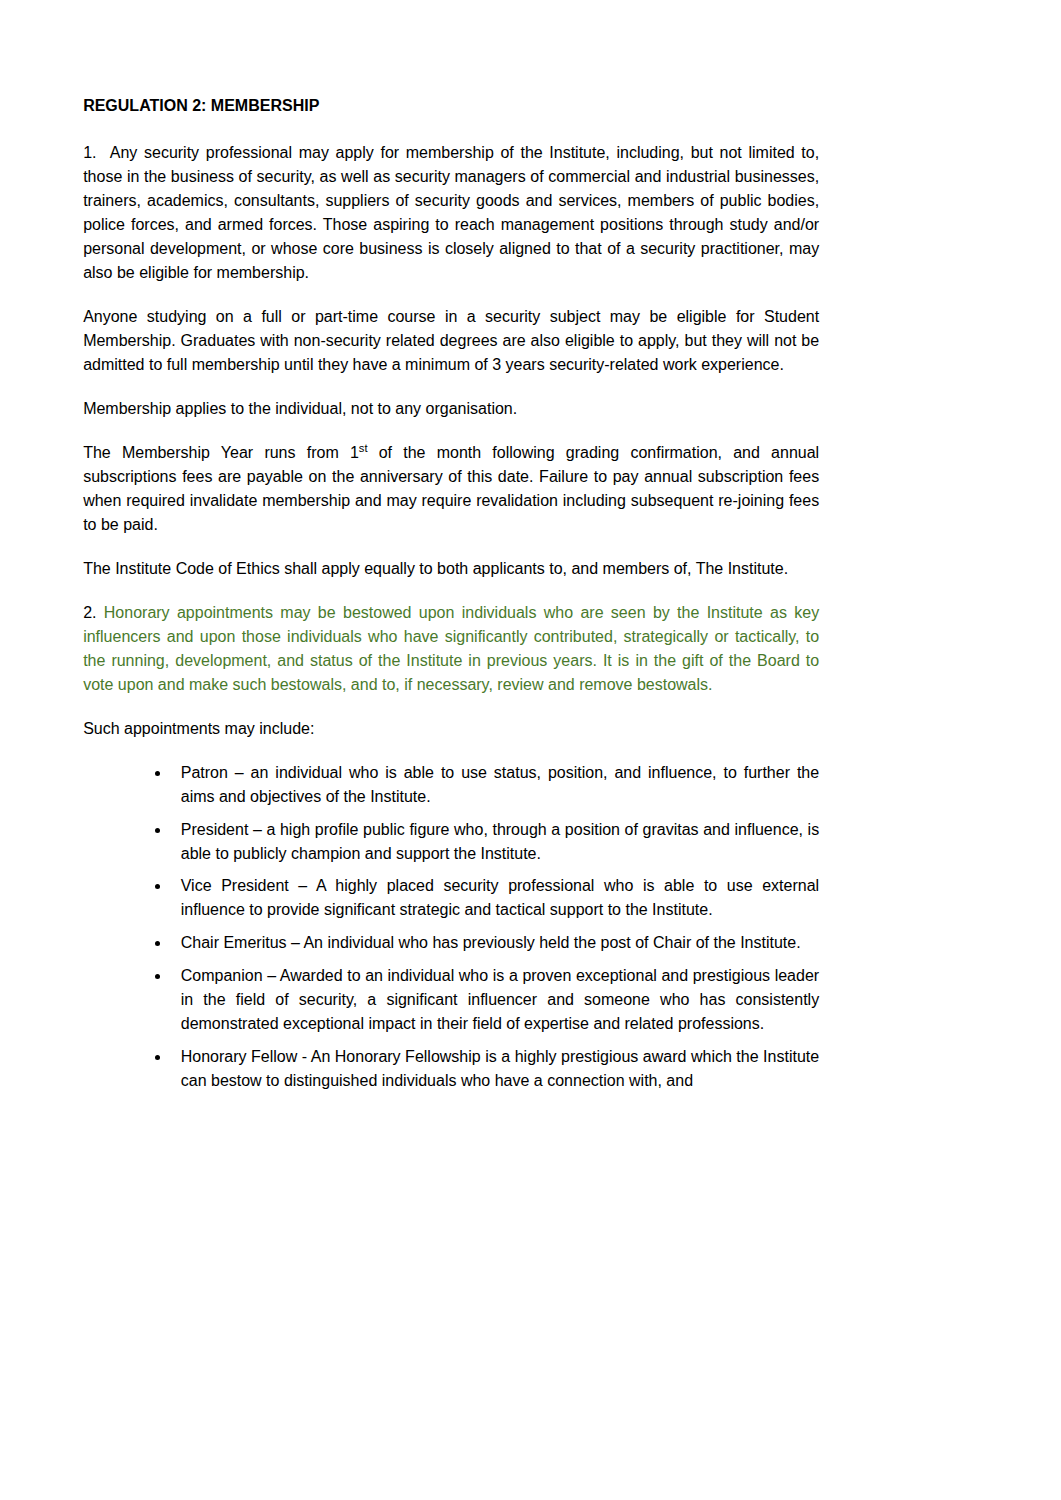Regulation 2: Membership
1. Any security professional may apply for membership of the Institute, including, but not limited to, those in the business of security, as well as security managers of commercial and industrial businesses, trainers, academics, consultants, suppliers of security goods and services, members of public bodies, police forces, and armed forces. Those aspiring to reach management positions through study and/or personal development, or whose core business is closely aligned to that of a security practitioner, may also be eligible for membership.
Anyone studying on a full or part-time course in a security subject may be eligible for Student Membership. Graduates with non-security related degrees are also eligible to apply, but they will not be admitted to full membership until they have a minimum of 3 years security-related work experience.
Membership applies to the individual, not to any organisation.
The Membership Year runs from 1st of the month following grading confirmation, and annual subscriptions fees are payable on the anniversary of this date. Failure to pay annual subscription fees when required invalidate membership and may require revalidation including subsequent re-joining fees to be paid.
The Institute Code of Ethics shall apply equally to both applicants to, and members of, The Institute.
2. Honorary appointments may be bestowed upon individuals who are seen by the Institute as key influencers and upon those individuals who have significantly contributed, strategically or tactically, to the running, development, and status of the Institute in previous years. It is in the gift of the Board to vote upon and make such bestowals, and to, if necessary, review and remove bestowals.
Such appointments may include:
Patron – an individual who is able to use status, position, and influence, to further the aims and objectives of the Institute.
President – a high profile public figure who, through a position of gravitas and influence, is able to publicly champion and support the Institute.
Vice President – A highly placed security professional who is able to use external influence to provide significant strategic and tactical support to the Institute.
Chair Emeritus – An individual who has previously held the post of Chair of the Institute.
Companion – Awarded to an individual who is a proven exceptional and prestigious leader in the field of security, a significant influencer and someone who has consistently demonstrated exceptional impact in their field of expertise and related professions.
Honorary Fellow - An Honorary Fellowship is a highly prestigious award which the Institute can bestow to distinguished individuals who have a connection with, and